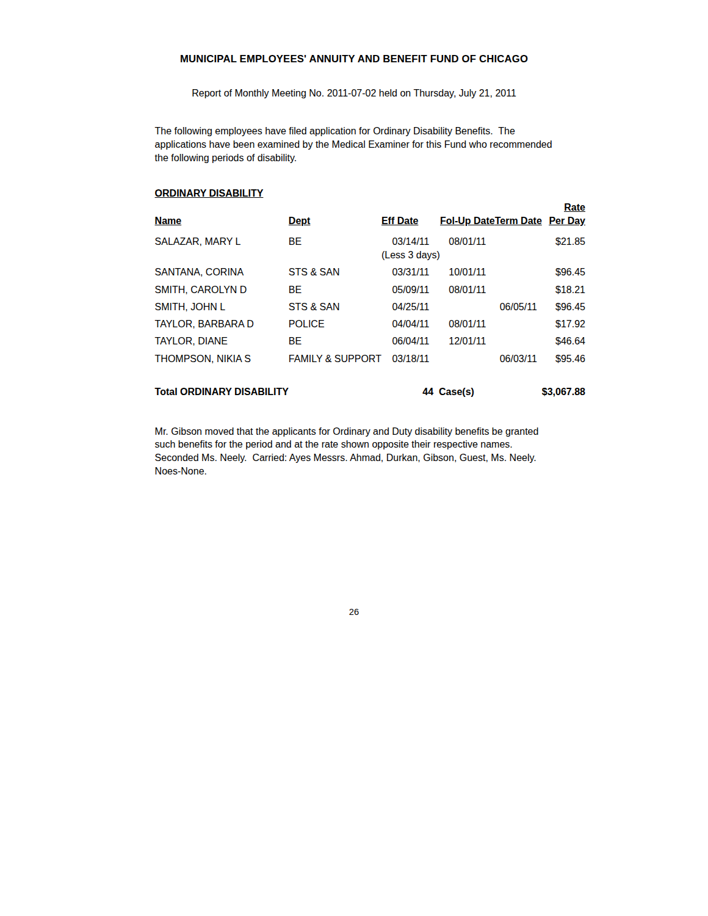MUNICIPAL EMPLOYEES' ANNUITY AND BENEFIT FUND OF CHICAGO
Report of Monthly Meeting No. 2011-07-02 held on Thursday, July 21, 2011
The following employees have filed application for Ordinary Disability Benefits. The applications have been examined by the Medical Examiner for this Fund who recommended the following periods of disability.
ORDINARY DISABILITY
| Name | Dept | Eff Date | Fol-Up Date | Term Date | Rate Per Day |
| --- | --- | --- | --- | --- | --- |
| SALAZAR, MARY L | BE | 03/14/11 (Less 3 days) | 08/01/11 | | $21.85 |
| SANTANA, CORINA | STS & SAN | 03/31/11 | 10/01/11 | | $96.45 |
| SMITH, CAROLYN D | BE | 05/09/11 | 08/01/11 | | $18.21 |
| SMITH, JOHN L | STS & SAN | 04/25/11 | | 06/05/11 | $96.45 |
| TAYLOR, BARBARA D | POLICE | 04/04/11 | 08/01/11 | | $17.92 |
| TAYLOR, DIANE | BE | 06/04/11 | 12/01/11 | | $46.64 |
| THOMPSON, NIKIA S | FAMILY & SUPPORT | 03/18/11 | | 06/03/11 | $95.46 |
| Total ORDINARY DISABILITY | | 44 Case(s) | | $3,067.88 |
Mr. Gibson moved that the applicants for Ordinary and Duty disability benefits be granted such benefits for the period and at the rate shown opposite their respective names. Seconded Ms. Neely. Carried: Ayes Messrs. Ahmad, Durkan, Gibson, Guest, Ms. Neely. Noes-None.
26